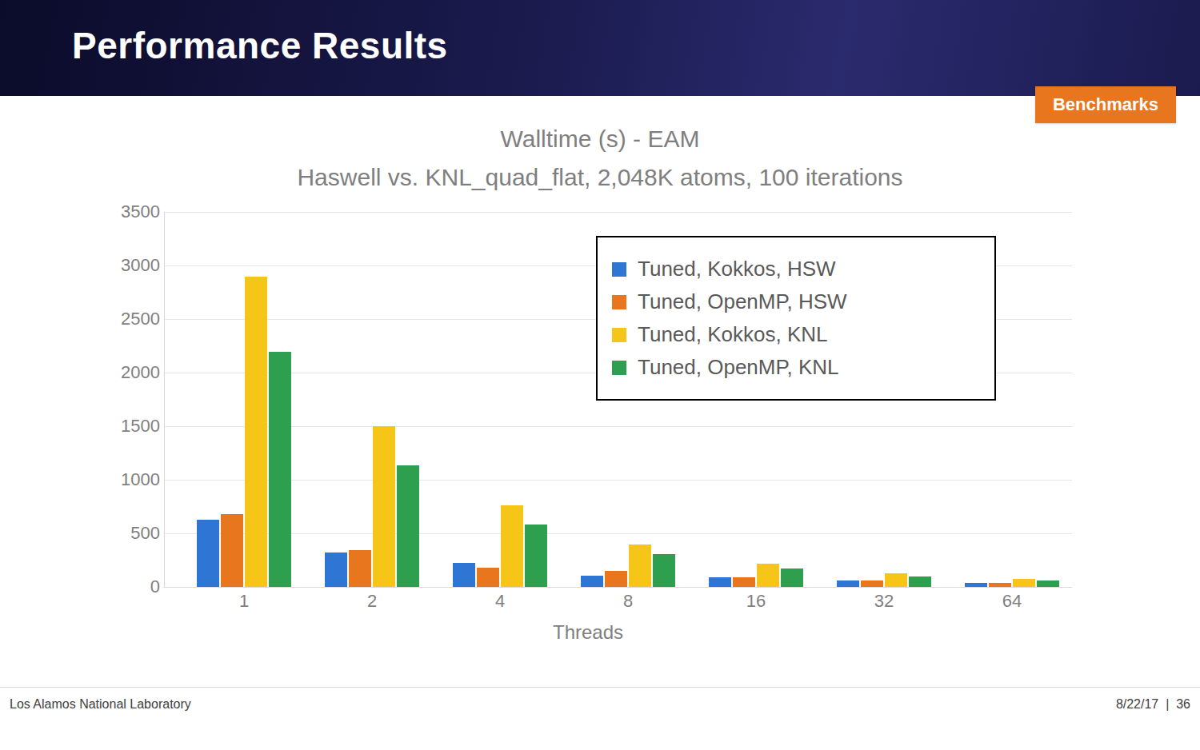Performance Results
Benchmarks
Walltime (s) - EAM
Haswell vs. KNL_quad_flat, 2,048K atoms, 100 iterations
3500
3000
2500
2000
1500
1000
500
0
1
2
4
8
16
32
64
Threads
Tuned, Kokkos, HSW
Tuned, OpenMP, HSW
Tuned, Kokkos, KNL
Tuned, OpenMP, KNL
Los Alamos National Laboratory
8/22/17 | 36